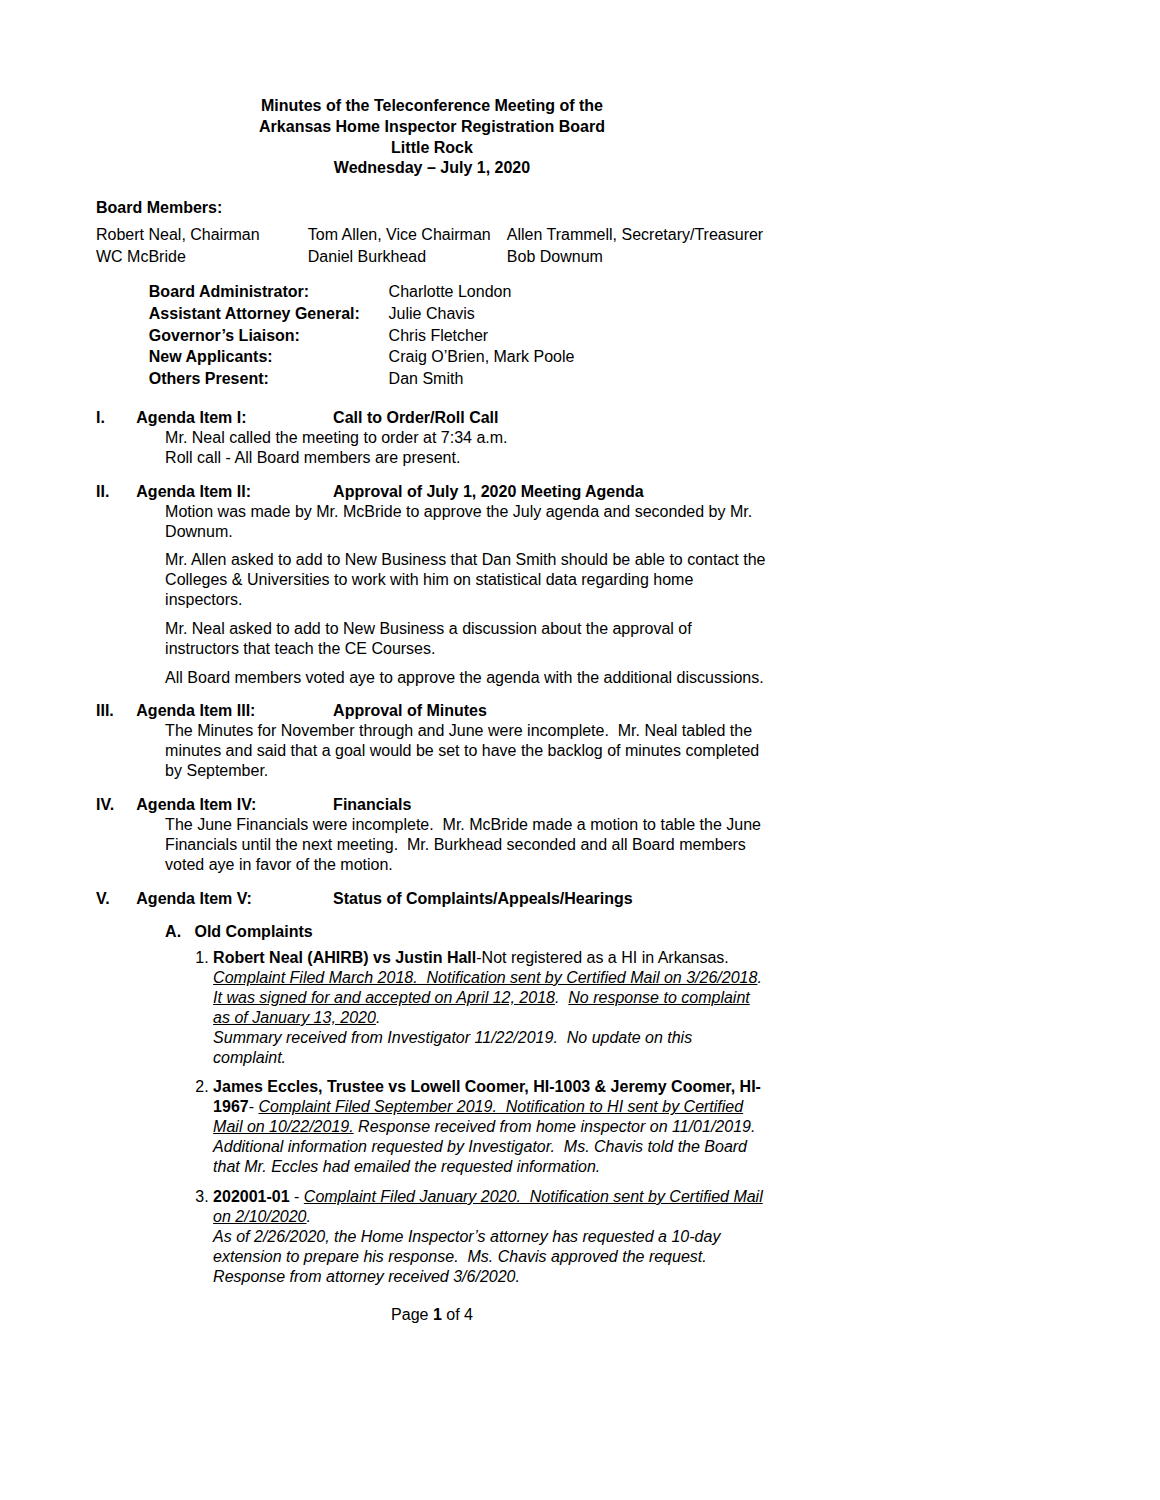Minutes of the Teleconference Meeting of the
Arkansas Home Inspector Registration Board
Little Rock
Wednesday – July 1, 2020
Board Members:
| Robert Neal, Chairman | Tom Allen, Vice Chairman | Allen Trammell, Secretary/Treasurer |
| WC McBride | Daniel Burkhead | Bob Downum |
| Board Administrator: | Charlotte London |
| Assistant Attorney General: | Julie Chavis |
| Governor’s Liaison: | Chris Fletcher |
| New Applicants: | Craig O’Brien, Mark Poole |
| Others Present: | Dan Smith |
| I. | Agenda Item I: | Call to Order/Roll Call |
Mr. Neal called the meeting to order at 7:34 a.m.
Roll call - All Board members are present.
| II. | Agenda Item II: | Approval of July 1, 2020 Meeting Agenda |
Motion was made by Mr. McBride to approve the July agenda and seconded by Mr. Downum.
Mr. Allen asked to add to New Business that Dan Smith should be able to contact the Colleges & Universities to work with him on statistical data regarding home inspectors.
Mr. Neal asked to add to New Business a discussion about the approval of instructors that teach the CE Courses.
All Board members voted aye to approve the agenda with the additional discussions.
| III. | Agenda Item III: | Approval of Minutes |
The Minutes for November through and June were incomplete. Mr. Neal tabled the minutes and said that a goal would be set to have the backlog of minutes completed by September.
| IV. | Agenda Item IV: | Financials |
The June Financials were incomplete. Mr. McBride made a motion to table the June Financials until the next meeting. Mr. Burkhead seconded and all Board members voted aye in favor of the motion.
| V. | Agenda Item V: | Status of Complaints/Appeals/Hearings |
A. Old Complaints
Robert Neal (AHIRB) vs Justin Hall-Not registered as a HI in Arkansas. Complaint Filed March 2018. Notification sent by Certified Mail on 3/26/2018. It was signed for and accepted on April 12, 2018. No response to complaint as of January 13, 2020.
Summary received from Investigator 11/22/2019. No update on this complaint.
James Eccles, Trustee vs Lowell Coomer, HI-1003 & Jeremy Coomer, HI-1967- Complaint Filed September 2019. Notification to HI sent by Certified Mail on 10/22/2019. Response received from home inspector on 11/01/2019. Additional information requested by Investigator. Ms. Chavis told the Board that Mr. Eccles had emailed the requested information.
202001-01 - Complaint Filed January 2020. Notification sent by Certified Mail on 2/10/2020.
As of 2/26/2020, the Home Inspector’s attorney has requested a 10-day extension to prepare his response. Ms. Chavis approved the request. Response from attorney received 3/6/2020.
Page 1 of 4